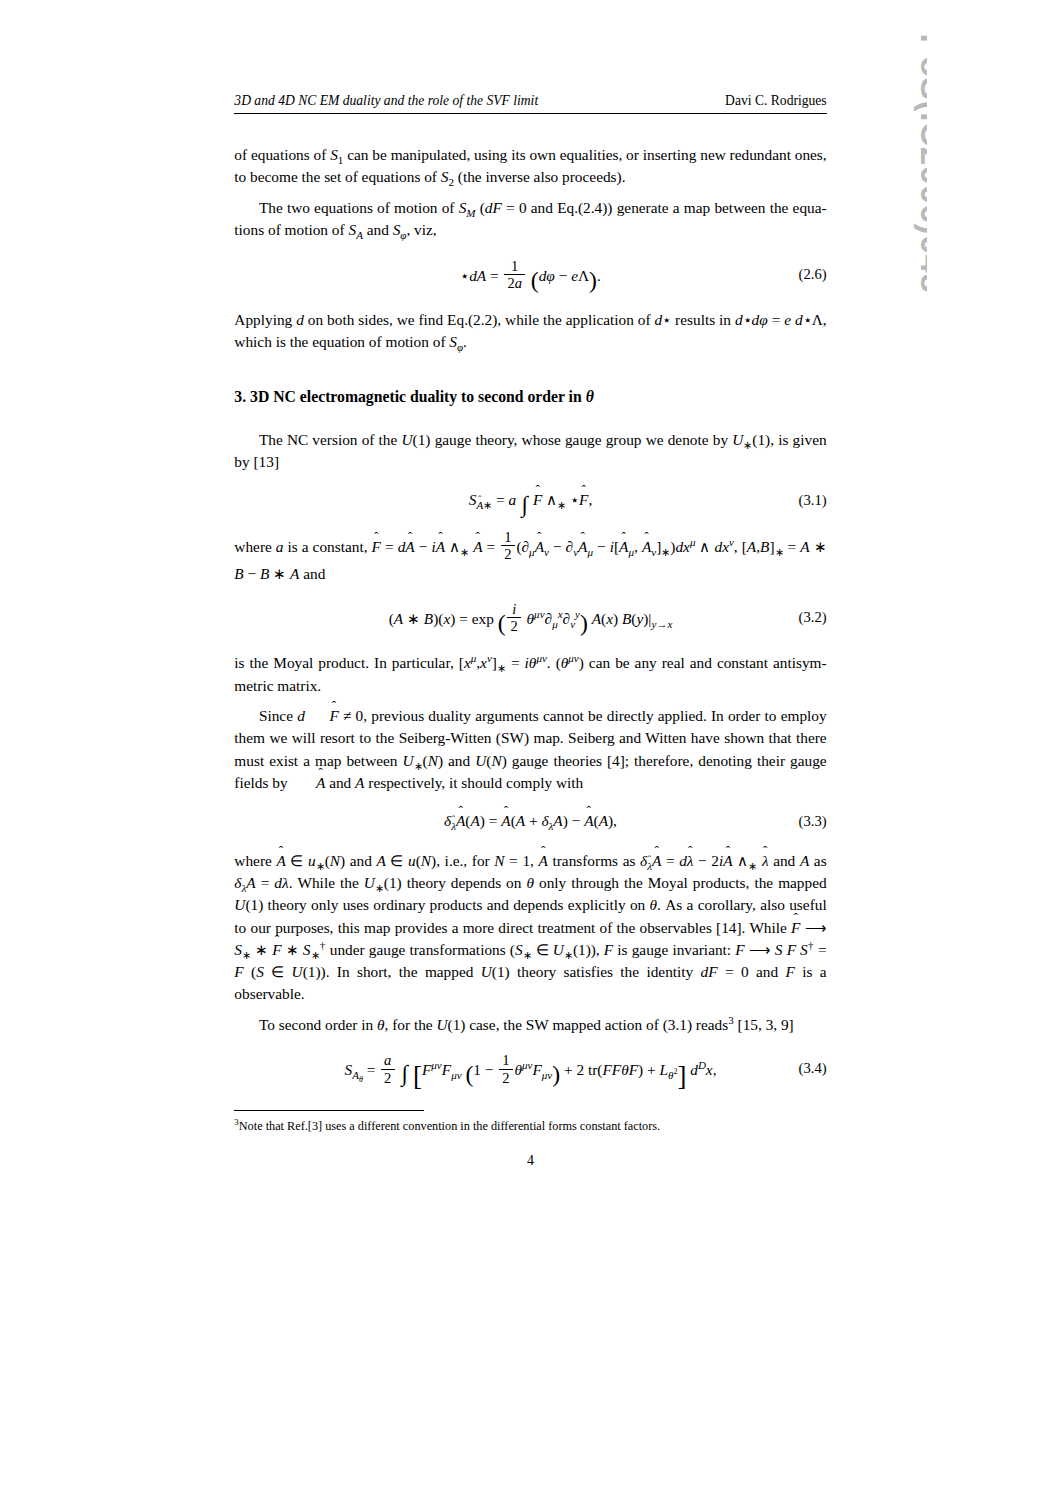PoS(IC2006)048
3D and 4D NC EM duality and the role of the SVF limit Davi C. Rodrigues
of equations of S1 can be manipulated, using its own equalities, or inserting new redundant ones, to become the set of equations of S2 (the inverse also proceeds).
The two equations of motion of SM (dF = 0 and Eq.(2.4)) generate a map between the equations of motion of SA and Sφ, viz,
⋆dA = 12a (dφ − e Λ).
(2.6)
Applying d on both sides, we find Eq.(2.2), while the application of d⋆ results in d⋆dφ = e d⋆Λ, which is the equation of motion of Sφ.
3. 3D NC electromagnetic duality to second order in θ
The NC version of the U(1) gauge theory, whose gauge group we denote by U∗(1), is given by [13]
ŜA∗ = a ∫ ̂F ∧∗ ⋆̂F,
(3.1)
where a is a constant, ̂F = d̂A − îA ∧∗ ̂A = 12(∂μ̂Aν − ∂ν̂Aμ − i[̂Aμ, ̂Aν]∗)dxμ ∧ dxν, [A,B]∗ = A ∗ B − B ∗ A and
(A ∗ B)(x) = exp (i 2 θμν∂μx∂νy) A(x) B(y)|y→x
(3.2)
is the Moyal product. In particular, [xμ,xν]∗ = iθμν. (θμν) can be any real and constant antisymmetric matrix.
Since d̂F ≠ 0, previous duality arguments cannot be directly applied. In order to employ them we will resort to the Seiberg-Witten (SW) map. Seiberg and Witten have shown that there must exist a map between U∗(N) and U(N) gauge theories [4]; therefore, denoting their gauge fields by ̂A and A respectively, it should comply with
δ̂λ̂A(A) = ̂A(A + δλA) − ̂A(A),
(3.3)
where ̂A ∈ u∗(N) and A ∈ u(N), i.e., for N = 1, ̂A transforms as δ̂λ̂A = d̂λ − 2îA ∧∗ ̂λ and A as δλA = dλ. While the U∗(1) theory depends on θ only through the Moyal products, the mapped U(1) theory only uses ordinary products and depends explicitly on θ. As a corollary, also useful to our purposes, this map provides a more direct treatment of the observables [14]. While ̂F ⟶ S∗ ∗ ̂F ∗ S∗† under gauge transformations (S∗ ∈ U∗(1)), F is gauge invariant: F ⟶ S F S† = F (S ∈ U(1)). In short, the mapped U(1) theory satisfies the identity dF = 0 and F is a observable.
To second order in θ, for the U(1) case, the SW mapped action of (3.1) reads3 [15, 3, 9]
SAθ = a 2 ∫ [FμνFμν (1 − 12 θμνFμν) + 2 tr(FFθF) + Lθ2] dDx,
(3.4)
3Note that Ref.[3] uses a different convention in the differential forms constant factors.
4